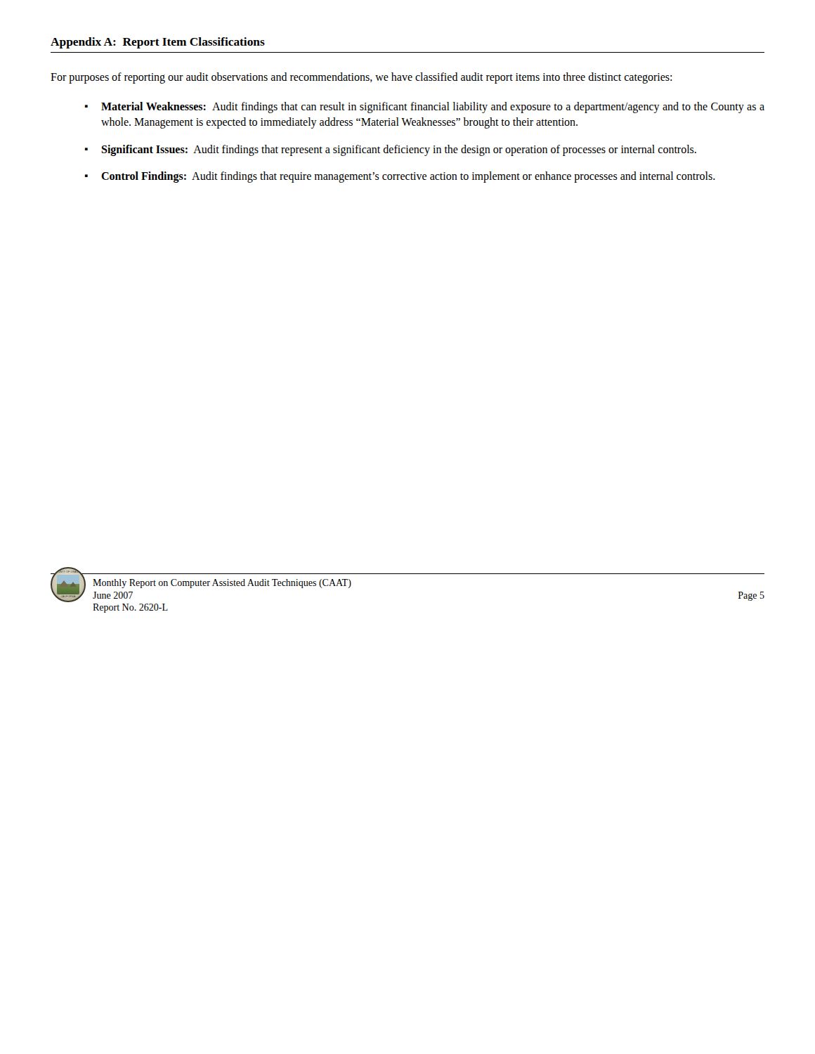Appendix A: Report Item Classifications
For purposes of reporting our audit observations and recommendations, we have classified audit report items into three distinct categories:
Material Weaknesses: Audit findings that can result in significant financial liability and exposure to a department/agency and to the County as a whole. Management is expected to immediately address “Material Weaknesses” brought to their attention.
Significant Issues: Audit findings that represent a significant deficiency in the design or operation of processes or internal controls.
Control Findings: Audit findings that require management’s corrective action to implement or enhance processes and internal controls.
Monthly Report on Computer Assisted Audit Techniques (CAAT)
June 2007
Report No. 2620-L
Page 5